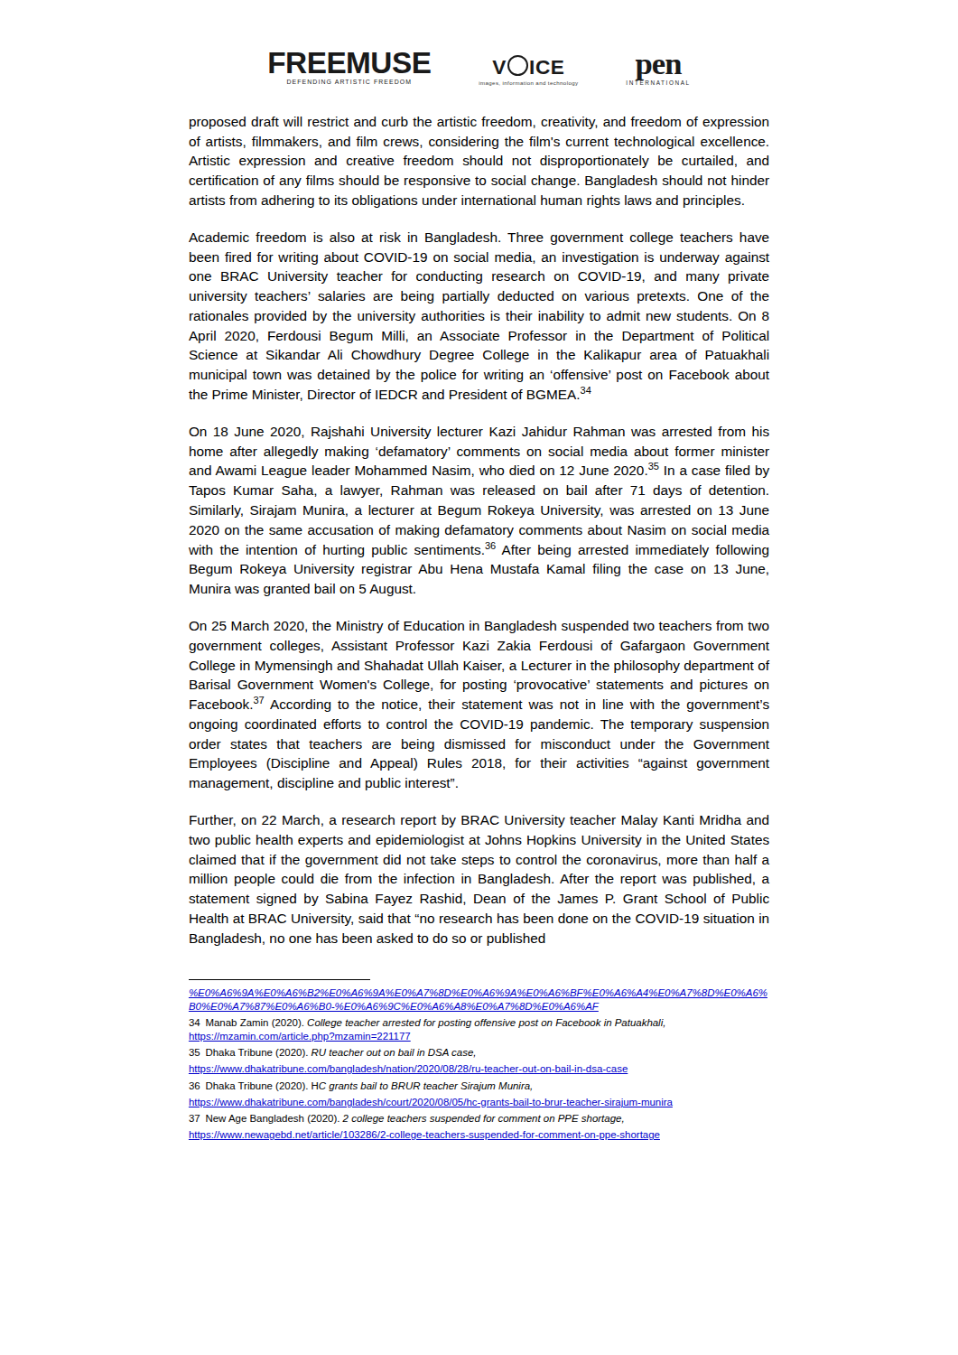FREEMUSE
Defending Artistic Freedom
V ICE
images, information and technology
pen
International
proposed draft will restrict and curb the artistic freedom, creativity, and freedom of expression of artists, filmmakers, and film crews, considering the film's current technological excellence. Artistic expression and creative freedom should not disproportionately be curtailed, and certification of any films should be responsive to social change. Bangladesh should not hinder artists from adhering to its obligations under international human rights laws and principles.
Academic freedom is also at risk in Bangladesh. Three government college teachers have been fired for writing about COVID-19 on social media, an investigation is underway against one BRAC University teacher for conducting research on COVID-19, and many private university teachers’ salaries are being partially deducted on various pretexts. One of the rationales provided by the university authorities is their inability to admit new students. On 8 April 2020, Ferdousi Begum Milli, an Associate Professor in the Department of Political Science at Sikandar Ali Chowdhury Degree College in the Kalikapur area of Patuakhali municipal town was detained by the police for writing an ‘offensive’ post on Facebook about the Prime Minister, Director of IEDCR and President of BGMEA.34
On 18 June 2020, Rajshahi University lecturer Kazi Jahidur Rahman was arrested from his home after allegedly making ‘defamatory’ comments on social media about former minister and Awami League leader Mohammed Nasim, who died on 12 June 2020.35 In a case filed by Tapos Kumar Saha, a lawyer, Rahman was released on bail after 71 days of detention. Similarly, Sirajam Munira, a lecturer at Begum Rokeya University, was arrested on 13 June 2020 on the same accusation of making defamatory comments about Nasim on social media with the intention of hurting public sentiments.36 After being arrested immediately following Begum Rokeya University registrar Abu Hena Mustafa Kamal filing the case on 13 June, Munira was granted bail on 5 August.
On 25 March 2020, the Ministry of Education in Bangladesh suspended two teachers from two government colleges, Assistant Professor Kazi Zakia Ferdousi of Gafargaon Government College in Mymensingh and Shahadat Ullah Kaiser, a Lecturer in the philosophy department of Barisal Government Women's College, for posting ‘provocative’ statements and pictures on Facebook.37 According to the notice, their statement was not in line with the government’s ongoing coordinated efforts to control the COVID-19 pandemic. The temporary suspension order states that teachers are being dismissed for misconduct under the Government Employees (Discipline and Appeal) Rules 2018, for their activities “against government management, discipline and public interest”.
Further, on 22 March, a research report by BRAC University teacher Malay Kanti Mridha and two public health experts and epidemiologist at Johns Hopkins University in the United States claimed that if the government did not take steps to control the coronavirus, more than half a million people could die from the infection in Bangladesh. After the report was published, a statement signed by Sabina Fayez Rashid, Dean of the James P. Grant School of Public Health at BRAC University, said that “no research has been done on the COVID-19 situation in Bangladesh, no one has been asked to do so or published
%E0%A6%9A%E0%A6%B2%E0%A6%9A%E0%A7%8D%E0%A6%9A%E0%A6%BF%E0%A6%A4%E0%A7%8D%E0%A6%B0%E0%A7%87%E0%A6%B0-%E0%A6%9C%E0%A6%A8%E0%A7%8D%E0%A6%AF
34 Manab Zamin (2020). College teacher arrested for posting offensive post on Facebook in Patuakhali,
https://mzamin.com/article.php?mzamin=221177
35 Dhaka Tribune (2020). RU teacher out on bail in DSA case,
https://www.dhakatribune.com/bangladesh/nation/2020/08/28/ru-teacher-out-on-bail-in-dsa-case
36 Dhaka Tribune (2020). HC grants bail to BRUR teacher Sirajum Munira,
https://www.dhakatribune.com/bangladesh/court/2020/08/05/hc-grants-bail-to-brur-teacher-sirajum-munira
37 New Age Bangladesh (2020). 2 college teachers suspended for comment on PPE shortage,
https://www.newagebd.net/article/103286/2-college-teachers-suspended-for-comment-on-ppe-shortage